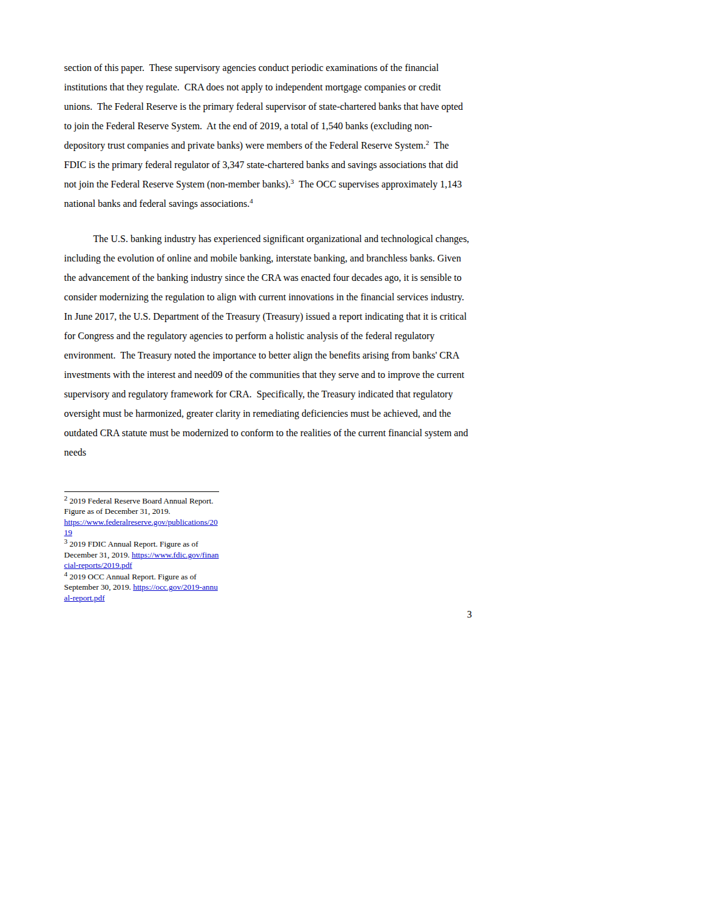section of this paper. These supervisory agencies conduct periodic examinations of the financial institutions that they regulate. CRA does not apply to independent mortgage companies or credit unions. The Federal Reserve is the primary federal supervisor of state-chartered banks that have opted to join the Federal Reserve System. At the end of 2019, a total of 1,540 banks (excluding non-depository trust companies and private banks) were members of the Federal Reserve System.2 The FDIC is the primary federal regulator of 3,347 state-chartered banks and savings associations that did not join the Federal Reserve System (non-member banks).3 The OCC supervises approximately 1,143 national banks and federal savings associations.4
The U.S. banking industry has experienced significant organizational and technological changes, including the evolution of online and mobile banking, interstate banking, and branchless banks. Given the advancement of the banking industry since the CRA was enacted four decades ago, it is sensible to consider modernizing the regulation to align with current innovations in the financial services industry. In June 2017, the U.S. Department of the Treasury (Treasury) issued a report indicating that it is critical for Congress and the regulatory agencies to perform a holistic analysis of the federal regulatory environment. The Treasury noted the importance to better align the benefits arising from banks' CRA investments with the interest and need09 of the communities that they serve and to improve the current supervisory and regulatory framework for CRA. Specifically, the Treasury indicated that regulatory oversight must be harmonized, greater clarity in remediating deficiencies must be achieved, and the outdated CRA statute must be modernized to conform to the realities of the current financial system and needs
2 2019 Federal Reserve Board Annual Report. Figure as of December 31, 2019.
https://www.federalreserve.gov/publications/2019
3 2019 FDIC Annual Report. Figure as of December 31, 2019. https://www.fdic.gov/financial-reports/2019.pdf
4 2019 OCC Annual Report. Figure as of September 30, 2019. https://occ.gov/2019-annual-report.pdf
3